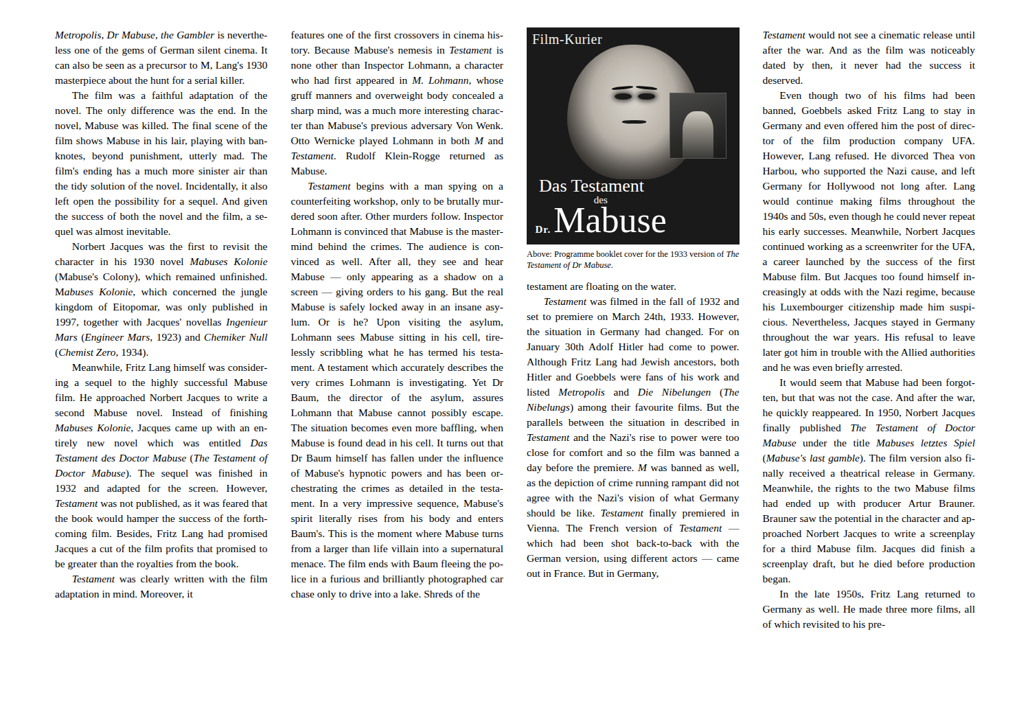Metropolis, Dr Mabuse, the Gambler is nevertheless one of the gems of German silent cinema. It can also be seen as a precursor to M, Lang's 1930 masterpiece about the hunt for a serial killer.
The film was a faithful adaptation of the novel. The only difference was the end. In the novel, Mabuse was killed. The final scene of the film shows Mabuse in his lair, playing with banknotes, beyond punishment, utterly mad. The film's ending has a much more sinister air than the tidy solution of the novel. Incidentally, it also left open the possibility for a sequel. And given the success of both the novel and the film, a sequel was almost inevitable.
Norbert Jacques was the first to revisit the character in his 1930 novel Mabuses Kolonie (Mabuse's Colony), which remained unfinished. Mabuses Kolonie, which concerned the jungle kingdom of Eitopomar, was only published in 1997, together with Jacques' novellas Ingenieur Mars (Engineer Mars, 1923) and Chemiker Null (Chemist Zero, 1934).
Meanwhile, Fritz Lang himself was considering a sequel to the highly successful Mabuse film. He approached Norbert Jacques to write a second Mabuse novel. Instead of finishing Mabuses Kolonie, Jacques came up with an entirely new novel which was entitled Das Testament des Doctor Mabuse (The Testament of Doctor Mabuse). The sequel was finished in 1932 and adapted for the screen. However, Testament was not published, as it was feared that the book would hamper the success of the forthcoming film. Besides, Fritz Lang had promised Jacques a cut of the film profits that promised to be greater than the royalties from the book.
Testament was clearly written with the film adaptation in mind. Moreover, it
features one of the first crossovers in cinema history. Because Mabuse's nemesis in Testament is none other than Inspector Lohmann, a character who had first appeared in M. Lohmann, whose gruff manners and overweight body concealed a sharp mind, was a much more interesting character than Mabuse's previous adversary Von Wenk. Otto Wernicke played Lohmann in both M and Testament. Rudolf Klein-Rogge returned as Mabuse.
Testament begins with a man spying on a counterfeiting workshop, only to be brutally murdered soon after. Other murders follow. Inspector Lohmann is convinced that Mabuse is the mastermind behind the crimes. The audience is convinced as well. After all, they see and hear Mabuse — only appearing as a shadow on a screen — giving orders to his gang. But the real Mabuse is safely locked away in an insane asylum. Or is he? Upon visiting the asylum, Lohmann sees Mabuse sitting in his cell, tirelessly scribbling what he has termed his testament. A testament which accurately describes the very crimes Lohmann is investigating. Yet Dr Baum, the director of the asylum, assures Lohmann that Mabuse cannot possibly escape. The situation becomes even more baffling, when Mabuse is found dead in his cell. It turns out that Dr Baum himself has fallen under the influence of Mabuse's hypnotic powers and has been orchestrating the crimes as detailed in the testament. In a very impressive sequence, Mabuse's spirit literally rises from his body and enters Baum's. This is the moment where Mabuse turns from a larger than life villain into a supernatural menace. The film ends with Baum fleeing the police in a furious and brilliantly photographed car chase only to drive into a lake. Shreds of the
Film-Kurier
Das Testament
des
Dr. Mabuse
Above: Programme booklet cover for the 1933 version of The Testament of Dr Mabuse.
testament are floating on the water.
Testament was filmed in the fall of 1932 and set to premiere on March 24th, 1933. However, the situation in Germany had changed. For on January 30th Adolf Hitler had come to power. Although Fritz Lang had Jewish ancestors, both Hitler and Goebbels were fans of his work and listed Metropolis and Die Nibelungen (The Nibelungs) among their favourite films. But the parallels between the situation in described in Testament and the Nazi's rise to power were too close for comfort and so the film was banned a day before the premiere. M was banned as well, as the depiction of crime running rampant did not agree with the Nazi's vision of what Germany should be like. Testament finally premiered in Vienna. The French version of Testament — which had been shot back-to-back with the German version, using different actors — came out in France. But in Germany,
Testament would not see a cinematic release until after the war. And as the film was noticeably dated by then, it never had the success it deserved.
Even though two of his films had been banned, Goebbels asked Fritz Lang to stay in Germany and even offered him the post of director of the film production company UFA. However, Lang refused. He divorced Thea von Harbou, who supported the Nazi cause, and left Germany for Hollywood not long after. Lang would continue making films throughout the 1940s and 50s, even though he could never repeat his early successes. Meanwhile, Norbert Jacques continued working as a screenwriter for the UFA, a career launched by the success of the first Mabuse film. But Jacques too found himself increasingly at odds with the Nazi regime, because his Luxembourger citizenship made him suspicious. Nevertheless, Jacques stayed in Germany throughout the war years. His refusal to leave later got him in trouble with the Allied authorities and he was even briefly arrested.
It would seem that Mabuse had been forgotten, but that was not the case. And after the war, he quickly reappeared. In 1950, Norbert Jacques finally published The Testament of Doctor Mabuse under the title Mabuses letztes Spiel (Mabuse's last gamble). The film version also finally received a theatrical release in Germany. Meanwhile, the rights to the two Mabuse films had ended up with producer Artur Brauner. Brauner saw the potential in the character and approached Norbert Jacques to write a screenplay for a third Mabuse film. Jacques did finish a screenplay draft, but he died before production began.
In the late 1950s, Fritz Lang returned to Germany as well. He made three more films, all of which revisited to his pre-